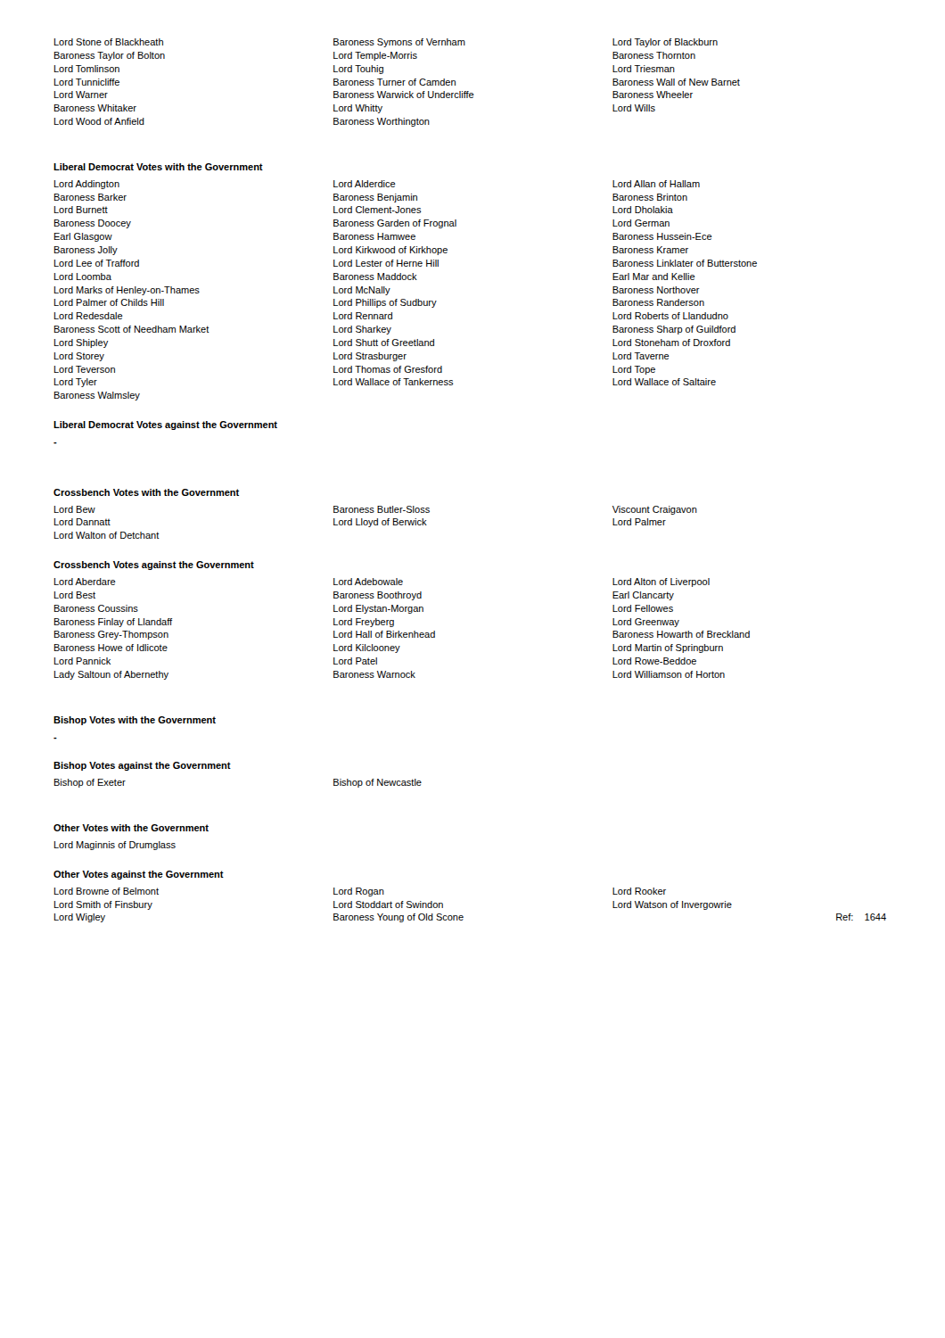| Lord Stone of Blackheath | Baroness Symons of Vernham | Lord Taylor of Blackburn |
| Baroness Taylor of Bolton | Lord Temple-Morris | Baroness Thornton |
| Lord Tomlinson | Lord Touhig | Lord Triesman |
| Lord Tunnicliffe | Baroness Turner of Camden | Baroness Wall of New Barnet |
| Lord Warner | Baroness Warwick of Undercliffe | Baroness Wheeler |
| Baroness Whitaker | Lord Whitty | Lord Wills |
| Lord Wood of Anfield | Baroness Worthington | |
Liberal Democrat Votes with the Government
| Lord Addington | Lord Alderdice | Lord Allan of Hallam |
| Baroness Barker | Baroness Benjamin | Baroness Brinton |
| Lord Burnett | Lord Clement-Jones | Lord Dholakia |
| Baroness Doocey | Baroness Garden of Frognal | Lord German |
| Earl Glasgow | Baroness Hamwee | Baroness Hussein-Ece |
| Baroness Jolly | Lord Kirkwood of Kirkhope | Baroness Kramer |
| Lord Lee of Trafford | Lord Lester of Herne Hill | Baroness Linklater of Butterstone |
| Lord Loomba | Baroness Maddock | Earl Mar and Kellie |
| Lord Marks of Henley-on-Thames | Lord McNally | Baroness Northover |
| Lord Palmer of Childs Hill | Lord Phillips of Sudbury | Baroness Randerson |
| Lord Redesdale | Lord Rennard | Lord Roberts of Llandudno |
| Baroness Scott of Needham Market | Lord Sharkey | Baroness Sharp of Guildford |
| Lord Shipley | Lord Shutt of Greetland | Lord Stoneham of Droxford |
| Lord Storey | Lord Strasburger | Lord Taverne |
| Lord Teverson | Lord Thomas of Gresford | Lord Tope |
| Lord Tyler | Lord Wallace of Tankerness | Lord Wallace of Saltaire |
| Baroness Walmsley | | |
Liberal Democrat Votes against the Government
-
Crossbench Votes with the Government
| Lord Bew | Baroness Butler-Sloss | Viscount Craigavon |
| Lord Dannatt | Lord Lloyd of Berwick | Lord Palmer |
| Lord Walton of Detchant | | |
Crossbench Votes against the Government
| Lord Aberdare | Lord Adebowale | Lord Alton of Liverpool |
| Lord Best | Baroness Boothroyd | Earl Clancarty |
| Baroness Coussins | Lord Elystan-Morgan | Lord Fellowes |
| Baroness Finlay of Llandaff | Lord Freyberg | Lord Greenway |
| Baroness Grey-Thompson | Lord Hall of Birkenhead | Baroness Howarth of Breckland |
| Baroness Howe of Idlicote | Lord Kilclooney | Lord Martin of Springburn |
| Lord Pannick | Lord Patel | Lord Rowe-Beddoe |
| Lady Saltoun of Abernethy | Baroness Warnock | Lord Williamson of Horton |
Bishop Votes with the Government
-
Bishop Votes against the Government
| Bishop of Exeter | Bishop of Newcastle | |
Other Votes with the Government
| Lord Maginnis of Drumglass | | |
Other Votes against the Government
| Lord Browne of Belmont | Lord Rogan | Lord Rooker |
| Lord Smith of Finsbury | Lord Stoddart of Swindon | Lord Watson of Invergowrie |
| Lord Wigley | Baroness Young of Old Scone | Ref: 1644 |